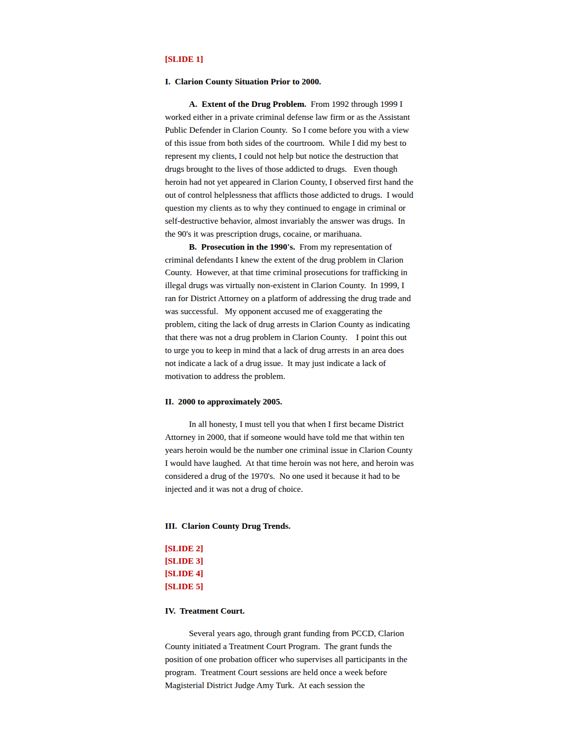[SLIDE 1]
I. Clarion County Situation Prior to 2000.
A. Extent of the Drug Problem. From 1992 through 1999 I worked either in a private criminal defense law firm or as the Assistant Public Defender in Clarion County. So I come before you with a view of this issue from both sides of the courtroom. While I did my best to represent my clients, I could not help but notice the destruction that drugs brought to the lives of those addicted to drugs. Even though heroin had not yet appeared in Clarion County, I observed first hand the out of control helplessness that afflicts those addicted to drugs. I would question my clients as to why they continued to engage in criminal or self-destructive behavior, almost invariably the answer was drugs. In the 90's it was prescription drugs, cocaine, or marihuana.
B. Prosecution in the 1990's. From my representation of criminal defendants I knew the extent of the drug problem in Clarion County. However, at that time criminal prosecutions for trafficking in illegal drugs was virtually non-existent in Clarion County. In 1999, I ran for District Attorney on a platform of addressing the drug trade and was successful. My opponent accused me of exaggerating the problem, citing the lack of drug arrests in Clarion County as indicating that there was not a drug problem in Clarion County. I point this out to urge you to keep in mind that a lack of drug arrests in an area does not indicate a lack of a drug issue. It may just indicate a lack of motivation to address the problem.
II. 2000 to approximately 2005.
In all honesty, I must tell you that when I first became District Attorney in 2000, that if someone would have told me that within ten years heroin would be the number one criminal issue in Clarion County I would have laughed. At that time heroin was not here, and heroin was considered a drug of the 1970's. No one used it because it had to be injected and it was not a drug of choice.
III. Clarion County Drug Trends.
[SLIDE 2]
[SLIDE 3]
[SLIDE 4]
[SLIDE 5]
IV. Treatment Court.
Several years ago, through grant funding from PCCD, Clarion County initiated a Treatment Court Program. The grant funds the position of one probation officer who supervises all participants in the program. Treatment Court sessions are held once a week before Magisterial District Judge Amy Turk. At each session the